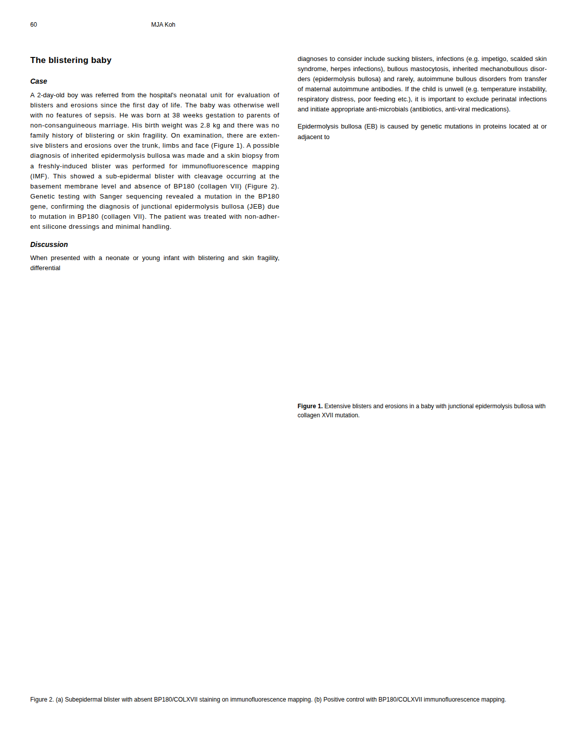60
MJA Koh
The blistering baby
Case
A 2-day-old boy was referred from the hospital's neonatal unit for evaluation of blisters and erosions since the first day of life. The baby was otherwise well with no features of sepsis. He was born at 38 weeks gestation to parents of non-consanguineous marriage. His birth weight was 2.8 kg and there was no family history of blistering or skin fragility. On examination, there are extensive blisters and erosions over the trunk, limbs and face (Figure 1). A possible diagnosis of inherited epidermolysis bullosa was made and a skin biopsy from a freshly-induced blister was performed for immunofluorescence mapping (IMF). This showed a sub-epidermal blister with cleavage occurring at the basement membrane level and absence of BP180 (collagen VII) (Figure 2). Genetic testing with Sanger sequencing revealed a mutation in the BP180 gene, confirming the diagnosis of junctional epidermolysis bullosa (JEB) due to mutation in BP180 (collagen VII). The patient was treated with non-adherent silicone dressings and minimal handling.
Discussion
When presented with a neonate or young infant with blistering and skin fragility, differential
diagnoses to consider include sucking blisters, infections (e.g. impetigo, scalded skin syndrome, herpes infections), bullous mastocytosis, inherited mechanobullous disorders (epidermolysis bullosa) and rarely, autoimmune bullous disorders from transfer of maternal autoimmune antibodies. If the child is unwell (e.g. temperature instability, respiratory distress, poor feeding etc.), it is important to exclude perinatal infections and initiate appropriate anti-microbials (antibiotics, anti-viral medications).
Epidermolysis bullosa (EB) is caused by genetic mutations in proteins located at or adjacent to
Figure 1. Extensive blisters and erosions in a baby with junctional epidermolysis bullosa with collagen XVII mutation.
(a)
(b)
Figure 2. (a) Subepidermal blister with absent BP180/COLXVII staining on immunofluorescence mapping. (b) Positive control with BP180/COLXVII immunofluorescence mapping.